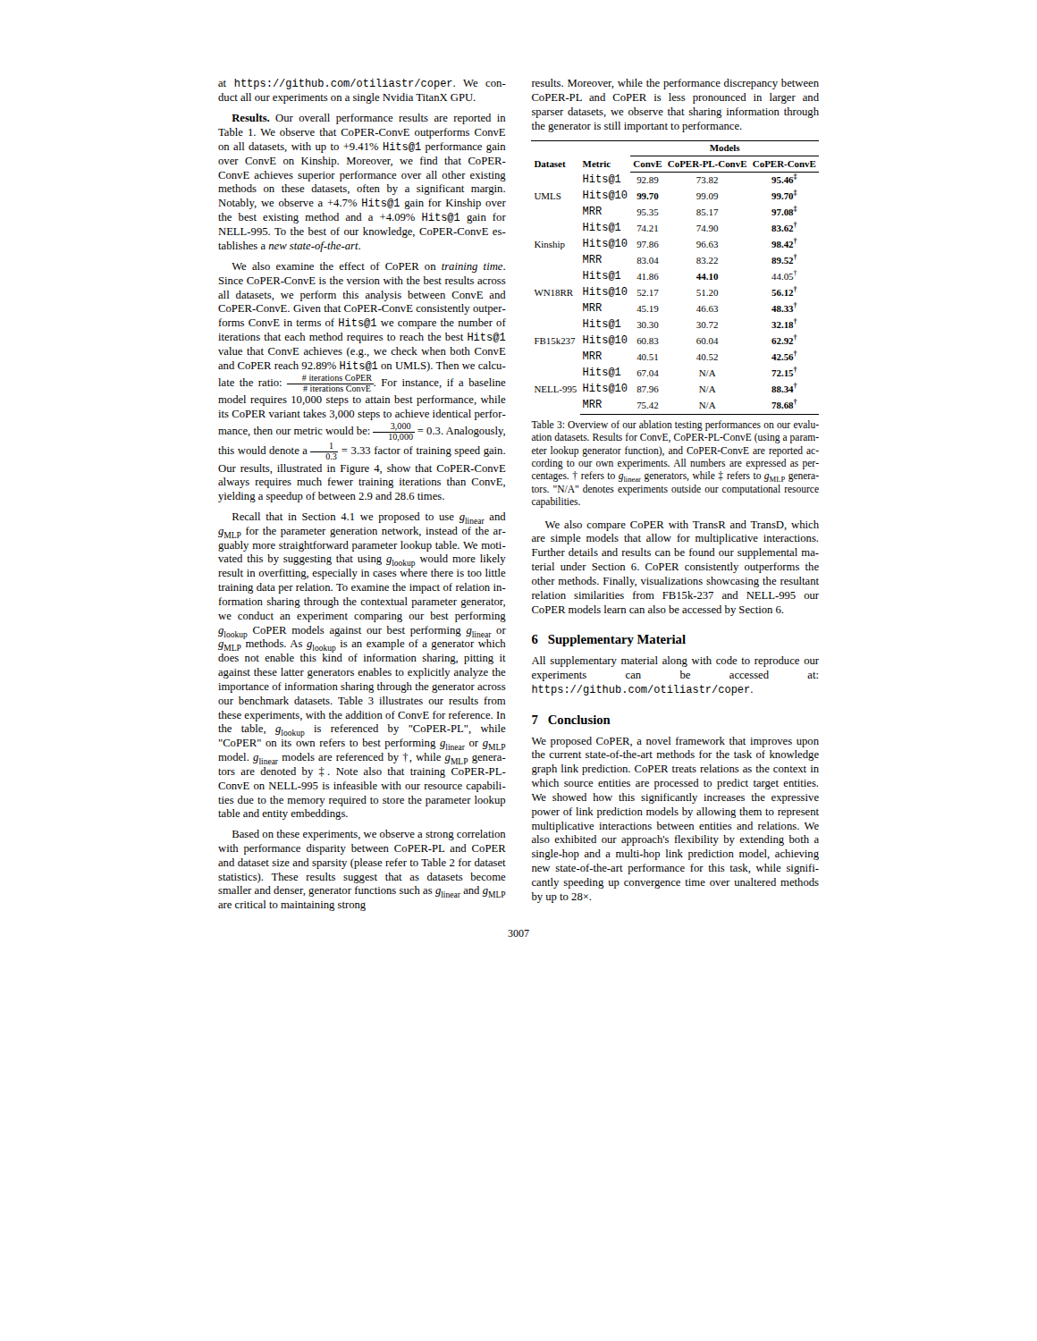at https://github.com/otiliastr/coper. We conduct all our experiments on a single Nvidia TitanX GPU.
Results. Our overall performance results are reported in Table 1. We observe that CoPER-ConvE outperforms ConvE on all datasets, with up to +9.41% Hits@1 performance gain over ConvE on Kinship. Moreover, we find that CoPER-ConvE achieves superior performance over all other existing methods on these datasets, often by a significant margin. Notably, we observe a +4.7% Hits@1 gain for Kinship over the best existing method and a +4.09% Hits@1 gain for NELL-995. To the best of our knowledge, CoPER-ConvE establishes a new state-of-the-art.
We also examine the effect of CoPER on training time. Since CoPER-ConvE is the version with the best results across all datasets, we perform this analysis between ConvE and CoPER-ConvE. Given that CoPER-ConvE consistently outperforms ConvE in terms of Hits@1 we compare the number of iterations that each method requires to reach the best Hits@1 value that ConvE achieves (e.g., we check when both ConvE and CoPER reach 92.89% Hits@1 on UMLS). Then we calculate the ratio: # iterations CoPER# iterations ConvE. For instance, if a baseline model requires 10,000 steps to attain best performance, while its CoPER variant takes 3,000 steps to achieve identical performance, then our metric would be: 3,00010,000 = 0.3. Analogously, this would denote a 10.3 = 3.33 factor of training speed gain. Our results, illustrated in Figure 4, show that CoPER-ConvE always requires much fewer training iterations than ConvE, yielding a speedup of between 2.9 and 28.6 times.
Recall that in Section 4.1 we proposed to use glinear and gMLP for the parameter generation network, instead of the arguably more straightforward parameter lookup table. We motivated this by suggesting that using glookup would more likely result in overfitting, especially in cases where there is too little training data per relation. To examine the impact of relation information sharing through the contextual parameter generator, we conduct an experiment comparing our best performing glookup CoPER models against our best performing glinear or gMLP methods. As glookup is an example of a generator which does not enable this kind of information sharing, pitting it against these latter generators enables to explicitly analyze the importance of information sharing through the generator across our benchmark datasets. Table 3 illustrates our results from these experiments, with the addition of ConvE for reference. In the table, glookup is referenced by "CoPER-PL", while "CoPER" on its own refers to best performing glinear or gMLP model. glinear models are referenced by †, while gMLP generators are denoted by ‡. Note also that training CoPER-PL-ConvE on NELL-995 is infeasible with our resource capabilities due to the memory required to store the parameter lookup table and entity embeddings.
Based on these experiments, we observe a strong correlation with performance disparity between CoPER-PL and CoPER and dataset size and sparsity (please refer to Table 2 for dataset statistics). These results suggest that as datasets become smaller and denser, generator functions such as glinear and gMLP are critical to maintaining strong
results. Moreover, while the performance discrepancy between CoPER-PL and CoPER is less pronounced in larger and sparser datasets, we observe that sharing information through the generator is still important to performance.
| Dataset | Metric | Models |
| --- | --- | --- |
| ConvE | CoPER-PL-ConvE | CoPER-ConvE |
| UMLS | Hits@1 | 92.89 | 73.82 | 95.46 ‡ |
| Hits@10 | 99.70 | 99.09 | 99.70 ‡ |
| MRR | 95.35 | 85.17 | 97.08 ‡ |
| Kinship | Hits@1 | 74.21 | 74.90 | 83.62 † |
| Hits@10 | 97.86 | 96.63 | 98.42 † |
| MRR | 83.04 | 83.22 | 89.52 † |
| WN18RR | Hits@1 | 41.86 | 44.10 | 44.05 † |
| Hits@10 | 52.17 | 51.20 | 56.12 † |
| MRR | 45.19 | 46.63 | 48.33 † |
| FB15k237 | Hits@1 | 30.30 | 30.72 | 32.18 † |
| Hits@10 | 60.83 | 60.04 | 62.92 † |
| MRR | 40.51 | 40.52 | 42.56 † |
| NELL-995 | Hits@1 | 67.04 | N/A | 72.15 † |
| Hits@10 | 87.96 | N/A | 88.34 † |
| MRR | 75.42 | N/A | 78.68 † |
Table 3: Overview of our ablation testing performances on our evaluation datasets. Results for ConvE, CoPER-PL-ConvE (using a parameter lookup generator function), and CoPER-ConvE are reported according to our own experiments. All numbers are expressed as percentages. † refers to glinear generators, while ‡ refers to gMLP generators. "N/A" denotes experiments outside our computational resource capabilities.
We also compare CoPER with TransR and TransD, which are simple models that allow for multiplicative interactions. Further details and results can be found our supplemental material under Section 6. CoPER consistently outperforms the other methods. Finally, visualizations showcasing the resultant relation similarities from FB15k-237 and NELL-995 our CoPER models learn can also be accessed by Section 6.
6 Supplementary Material
All supplementary material along with code to reproduce our experiments can be accessed at: https://github.com/otiliastr/coper.
7 Conclusion
We proposed CoPER, a novel framework that improves upon the current state-of-the-art methods for the task of knowledge graph link prediction. CoPER treats relations as the context in which source entities are processed to predict target entities. We showed how this significantly increases the expressive power of link prediction models by allowing them to represent multiplicative interactions between entities and relations. We also exhibited our approach's flexibility by extending both a single-hop and a multi-hop link prediction model, achieving new state-of-the-art performance for this task, while significantly speeding up convergence time over unaltered methods by up to 28×.
3007